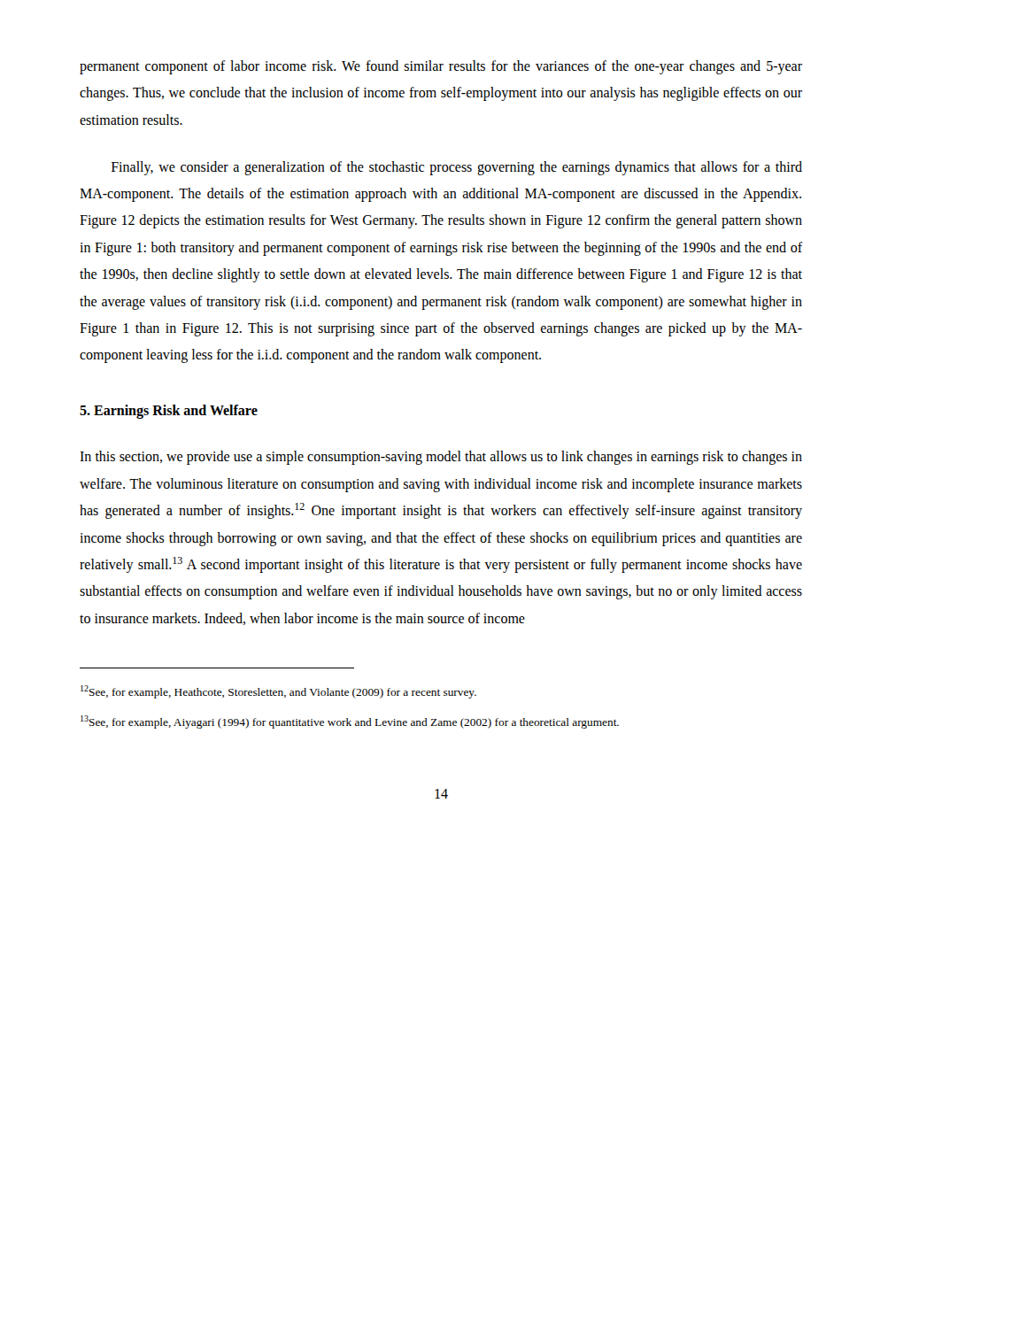permanent component of labor income risk. We found similar results for the variances of the one-year changes and 5-year changes. Thus, we conclude that the inclusion of income from self-employment into our analysis has negligible effects on our estimation results.
Finally, we consider a generalization of the stochastic process governing the earnings dynamics that allows for a third MA-component. The details of the estimation approach with an additional MA-component are discussed in the Appendix. Figure 12 depicts the estimation results for West Germany. The results shown in Figure 12 confirm the general pattern shown in Figure 1: both transitory and permanent component of earnings risk rise between the beginning of the 1990s and the end of the 1990s, then decline slightly to settle down at elevated levels. The main difference between Figure 1 and Figure 12 is that the average values of transitory risk (i.i.d. component) and permanent risk (random walk component) are somewhat higher in Figure 1 than in Figure 12. This is not surprising since part of the observed earnings changes are picked up by the MA-component leaving less for the i.i.d. component and the random walk component.
5. Earnings Risk and Welfare
In this section, we provide use a simple consumption-saving model that allows us to link changes in earnings risk to changes in welfare. The voluminous literature on consumption and saving with individual income risk and incomplete insurance markets has generated a number of insights.12 One important insight is that workers can effectively self-insure against transitory income shocks through borrowing or own saving, and that the effect of these shocks on equilibrium prices and quantities are relatively small.13 A second important insight of this literature is that very persistent or fully permanent income shocks have substantial effects on consumption and welfare even if individual households have own savings, but no or only limited access to insurance markets. Indeed, when labor income is the main source of income
12See, for example, Heathcote, Storesletten, and Violante (2009) for a recent survey.
13See, for example, Aiyagari (1994) for quantitative work and Levine and Zame (2002) for a theoretical argument.
14